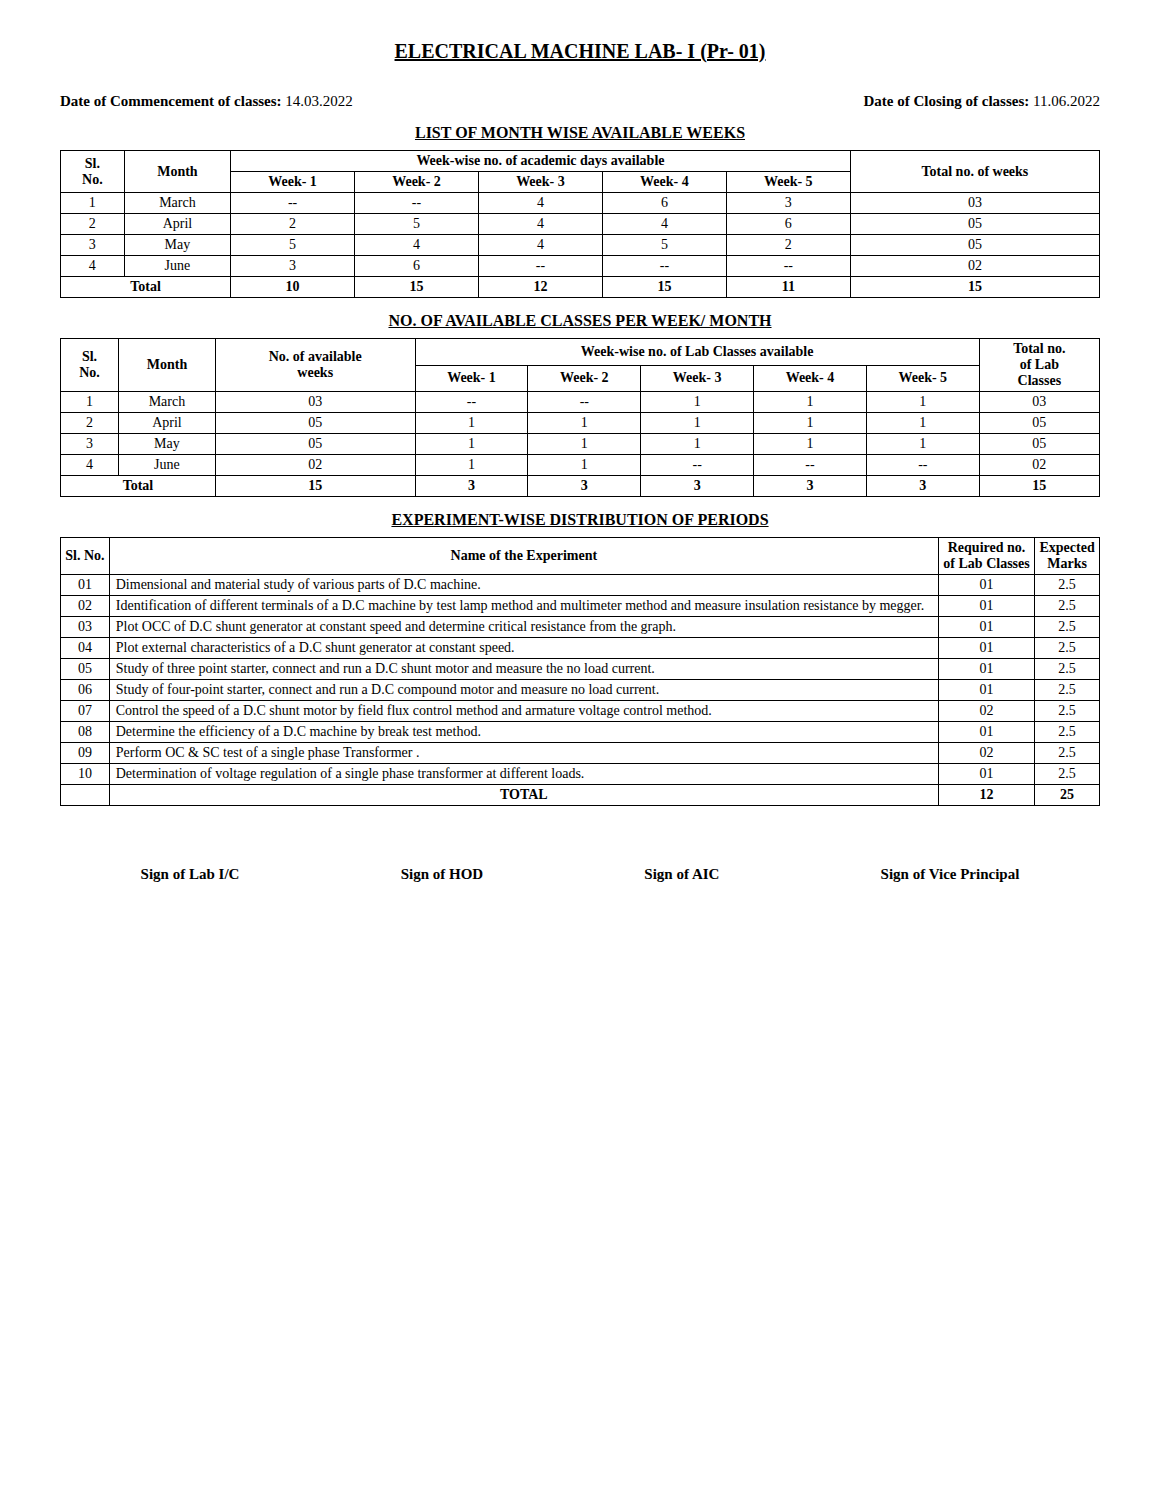ELECTRICAL MACHINE LAB- I (Pr- 01)
Date of Commencement of classes: 14.03.2022 Date of Closing of classes: 11.06.2022
LIST OF MONTH WISE AVAILABLE WEEKS
| Sl. No. | Month | Week-wise no. of academic days available | Total no. of weeks |
| --- | --- | --- | --- |
| Week- 1 | Week- 2 | Week- 3 | Week- 4 | Week- 5 |
| 1 | March | -- | -- | 4 | 6 | 3 | 03 |
| 2 | April | 2 | 5 | 4 | 4 | 6 | 05 |
| 3 | May | 5 | 4 | 4 | 5 | 2 | 05 |
| 4 | June | 3 | 6 | -- | -- | -- | 02 |
| Total | 10 | 15 | 12 | 15 | 11 | 15 |
NO. OF AVAILABLE CLASSES PER WEEK/ MONTH
| Sl. No. | Month | No. of available weeks | Week-wise no. of Lab Classes available | Total no. of Lab Classes |
| --- | --- | --- | --- | --- |
| Week- 1 | Week- 2 | Week- 3 | Week- 4 | Week- 5 |
| 1 | March | 03 | -- | -- | 1 | 1 | 1 | 03 |
| 2 | April | 05 | 1 | 1 | 1 | 1 | 1 | 05 |
| 3 | May | 05 | 1 | 1 | 1 | 1 | 1 | 05 |
| 4 | June | 02 | 1 | 1 | -- | -- | -- | 02 |
| Total | 15 | 3 | 3 | 3 | 3 | 3 | 15 |
EXPERIMENT-WISE DISTRIBUTION OF PERIODS
| Sl. No. | Name of the Experiment | Required no. of Lab Classes | Expected Marks |
| --- | --- | --- | --- |
| 01 | Dimensional and material study of various parts of D.C machine. | 01 | 2.5 |
| 02 | Identification of different terminals of a D.C machine by test lamp method and multimeter method and measure insulation resistance by megger. | 01 | 2.5 |
| 03 | Plot OCC of D.C shunt generator at constant speed and determine critical resistance from the graph. | 01 | 2.5 |
| 04 | Plot external characteristics of a D.C shunt generator at constant speed. | 01 | 2.5 |
| 05 | Study of three point starter, connect and run a D.C shunt motor and measure the no load current. | 01 | 2.5 |
| 06 | Study of four-point starter, connect and run a D.C compound motor and measure no load current. | 01 | 2.5 |
| 07 | Control the speed of a D.C shunt motor by field flux control method and armature voltage control method. | 02 | 2.5 |
| 08 | Determine the efficiency of a D.C machine by break test method. | 01 | 2.5 |
| 09 | Perform OC & SC test of a single phase Transformer . | 02 | 2.5 |
| 10 | Determination of voltage regulation of a single phase transformer at different loads. | 01 | 2.5 |
| | TOTAL | 12 | 25 |
Sign of Lab I/C Sign of HOD Sign of AIC Sign of Vice Principal